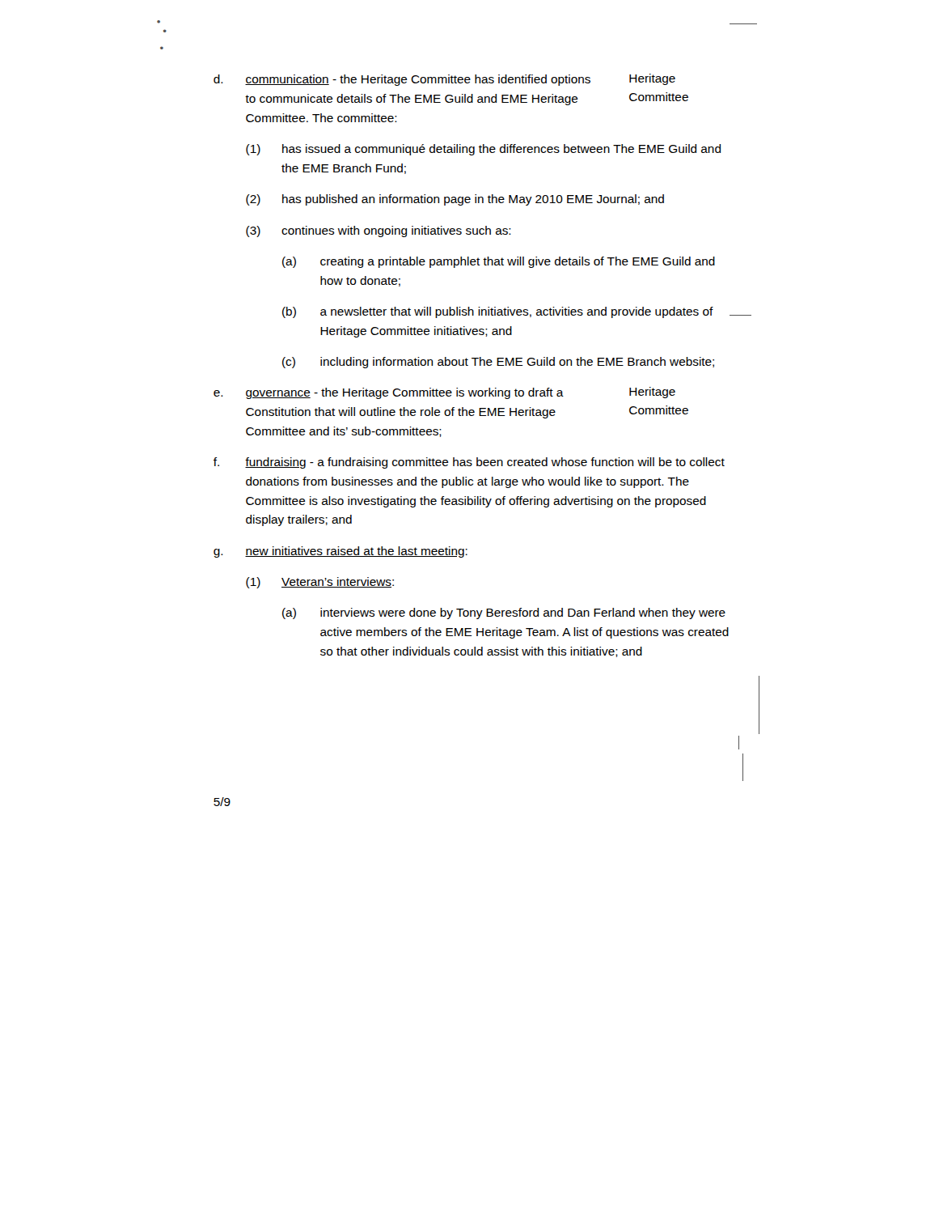•
•
•
d.
communication - the Heritage Committee has identified options to communicate details of The EME Guild and EME Heritage Committee. The committee:
Heritage
Committee
(1)
has issued a communiqué detailing the differences between The EME Guild and the EME Branch Fund;
(2)
has published an information page in the May 2010 EME Journal; and
(3)
continues with ongoing initiatives such as:
(a)
creating a printable pamphlet that will give details of The EME Guild and how to donate;
(b)
a newsletter that will publish initiatives, activities and provide updates of Heritage Committee initiatives; and
(c)
including information about The EME Guild on the EME Branch website;
e.
governance - the Heritage Committee is working to draft a Constitution that will outline the role of the EME Heritage Committee and its’ sub-committees;
Heritage
Committee
f.
fundraising - a fundraising committee has been created whose function will be to collect donations from businesses and the public at large who would like to support. The Committee is also investigating the feasibility of offering advertising on the proposed display trailers; and
g.
new initiatives raised at the last meeting:
(1)
Veteran’s interviews:
(a)
interviews were done by Tony Beresford and Dan Ferland when they were active members of the EME Heritage Team. A list of questions was created so that other individuals could assist with this initiative; and
5/9